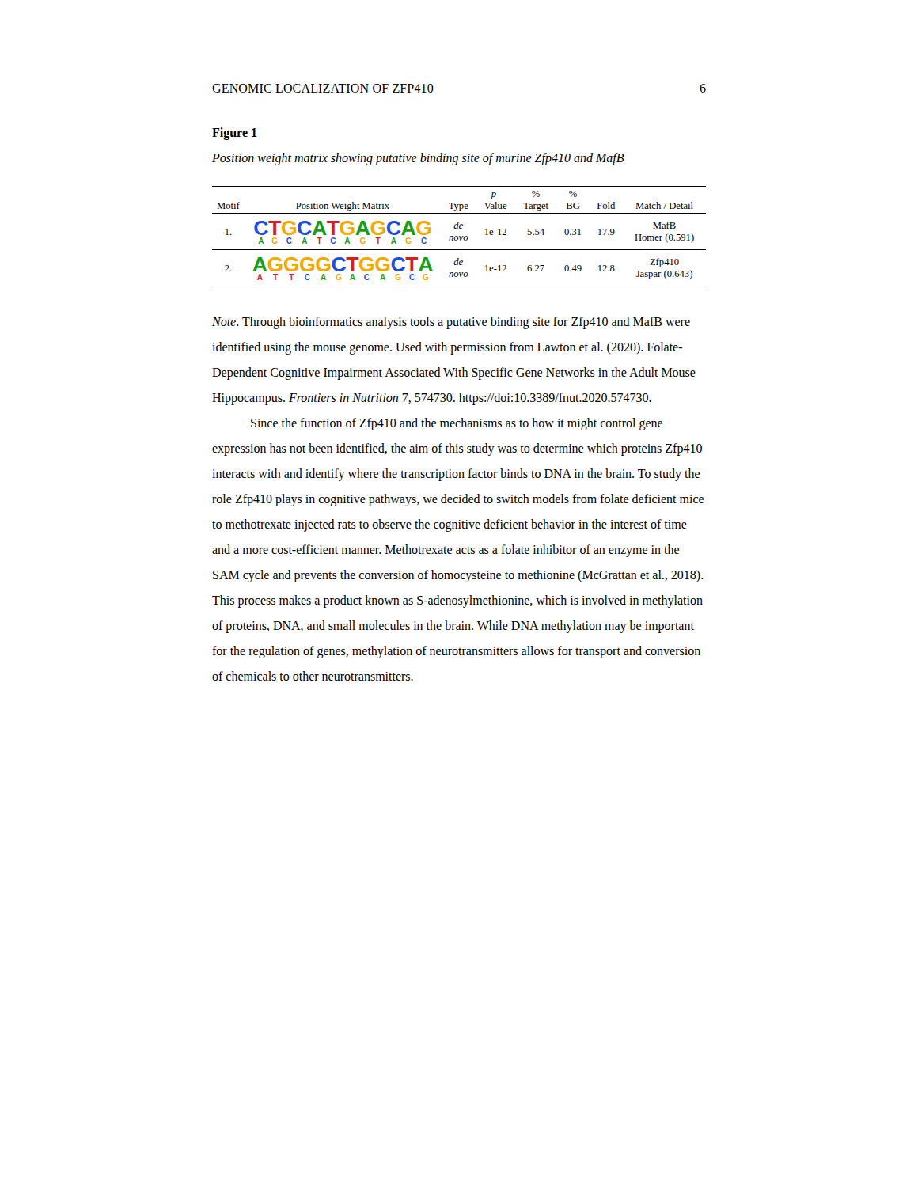Genomic Localization of ZFP410 6
Figure 1
Position weight matrix showing putative binding site of murine Zfp410 and MafB
| Motif | Position Weight Matrix | Type | p - Value | % Target | % BG | Fold | Match / Detail |
| --- | --- | --- | --- | --- | --- | --- | --- |
| 1. | C A T G G C C A A T T C G A A G G T C A A G G C | de novo | 1e-12 | 5.54 | 0.31 | 17.9 | MafB Homer (0.591) |
| 2. | A A G T G T G C G A C G T A G C G A C G T C A G | de novo | 1e-12 | 6.27 | 0.49 | 12.8 | Zfp410 Jaspar (0.643) |
Note. Through bioinformatics analysis tools a putative binding site for Zfp410 and MafB were identified using the mouse genome. Used with permission from Lawton et al. (2020). Folate-Dependent Cognitive Impairment Associated With Specific Gene Networks in the Adult Mouse Hippocampus. Frontiers in Nutrition 7, 574730. https://doi:10.3389/fnut.2020.574730.
Since the function of Zfp410 and the mechanisms as to how it might control gene expression has not been identified, the aim of this study was to determine which proteins Zfp410 interacts with and identify where the transcription factor binds to DNA in the brain. To study the role Zfp410 plays in cognitive pathways, we decided to switch models from folate deficient mice to methotrexate injected rats to observe the cognitive deficient behavior in the interest of time and a more cost-efficient manner. Methotrexate acts as a folate inhibitor of an enzyme in the SAM cycle and prevents the conversion of homocysteine to methionine (McGrattan et al., 2018). This process makes a product known as S-adenosylmethionine, which is involved in methylation of proteins, DNA, and small molecules in the brain. While DNA methylation may be important for the regulation of genes, methylation of neurotransmitters allows for transport and conversion of chemicals to other neurotransmitters.